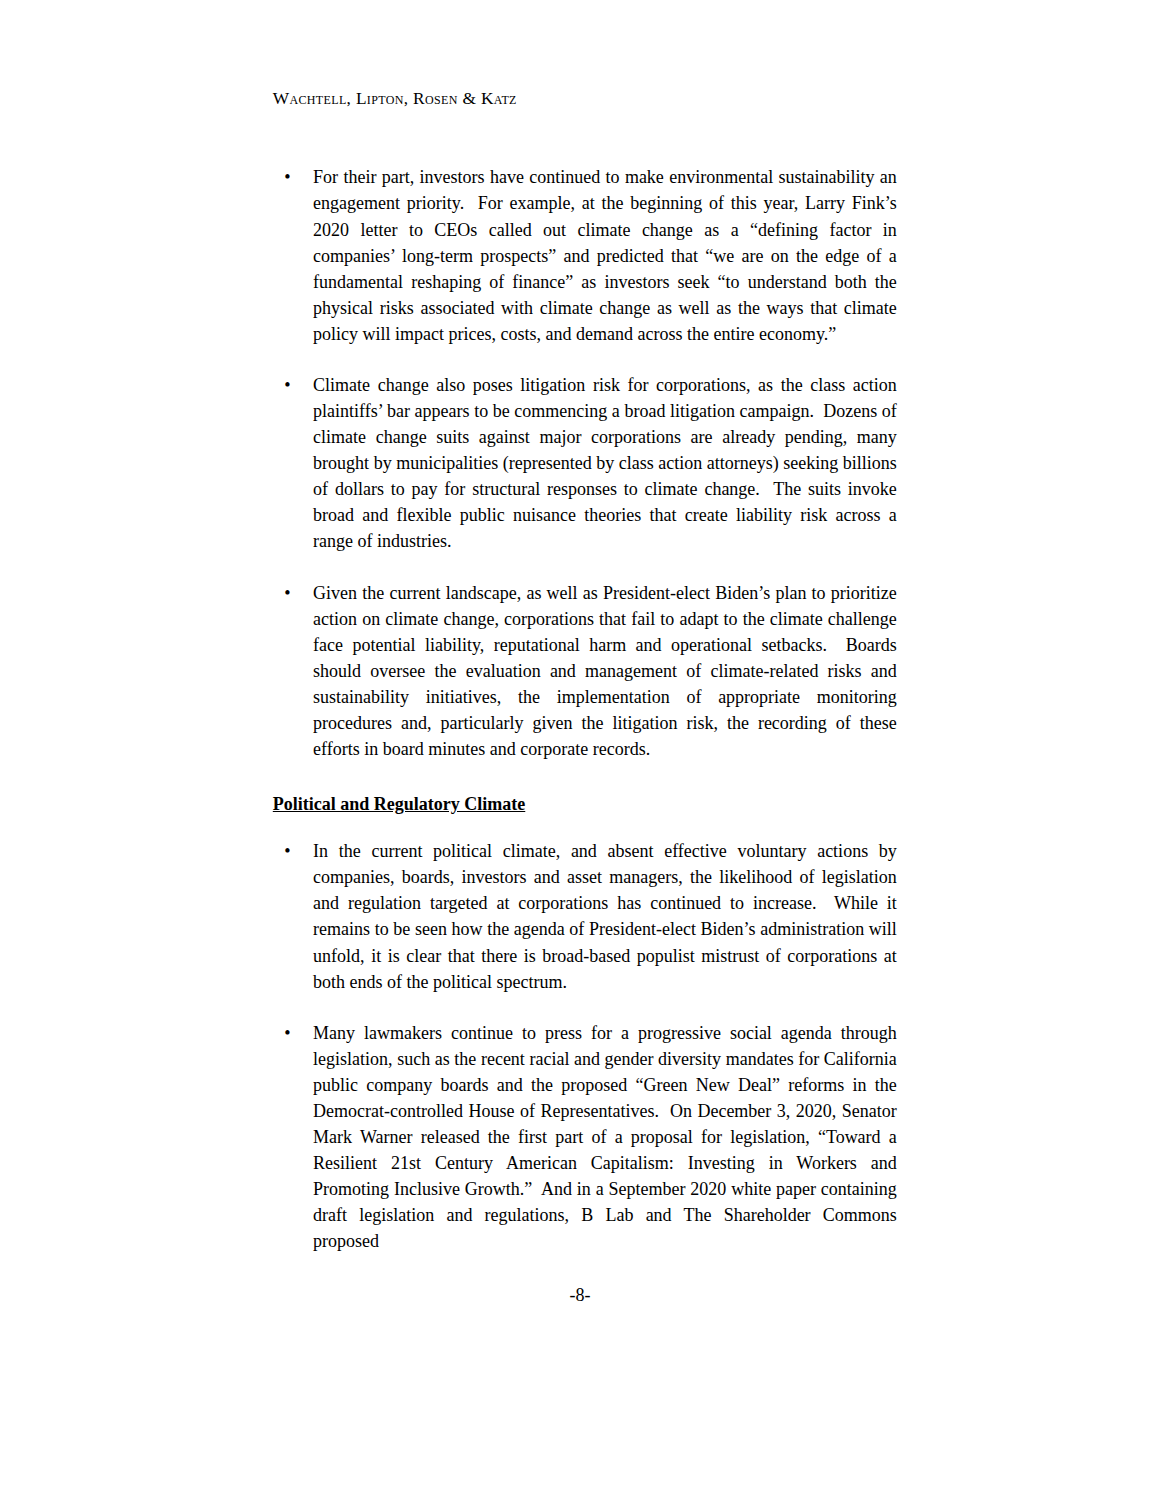Wachtell, Lipton, Rosen & Katz
For their part, investors have continued to make environmental sustainability an engagement priority. For example, at the beginning of this year, Larry Fink’s 2020 letter to CEOs called out climate change as a “defining factor in companies’ long-term prospects” and predicted that “we are on the edge of a fundamental reshaping of finance” as investors seek “to understand both the physical risks associated with climate change as well as the ways that climate policy will impact prices, costs, and demand across the entire economy.”
Climate change also poses litigation risk for corporations, as the class action plaintiffs’ bar appears to be commencing a broad litigation campaign. Dozens of climate change suits against major corporations are already pending, many brought by municipalities (represented by class action attorneys) seeking billions of dollars to pay for structural responses to climate change. The suits invoke broad and flexible public nuisance theories that create liability risk across a range of industries.
Given the current landscape, as well as President-elect Biden’s plan to prioritize action on climate change, corporations that fail to adapt to the climate challenge face potential liability, reputational harm and operational setbacks. Boards should oversee the evaluation and management of climate-related risks and sustainability initiatives, the implementation of appropriate monitoring procedures and, particularly given the litigation risk, the recording of these efforts in board minutes and corporate records.
Political and Regulatory Climate
In the current political climate, and absent effective voluntary actions by companies, boards, investors and asset managers, the likelihood of legislation and regulation targeted at corporations has continued to increase. While it remains to be seen how the agenda of President-elect Biden’s administration will unfold, it is clear that there is broad-based populist mistrust of corporations at both ends of the political spectrum.
Many lawmakers continue to press for a progressive social agenda through legislation, such as the recent racial and gender diversity mandates for California public company boards and the proposed “Green New Deal” reforms in the Democrat-controlled House of Representatives. On December 3, 2020, Senator Mark Warner released the first part of a proposal for legislation, “Toward a Resilient 21st Century American Capitalism: Investing in Workers and Promoting Inclusive Growth.” And in a September 2020 white paper containing draft legislation and regulations, B Lab and The Shareholder Commons proposed
-8-